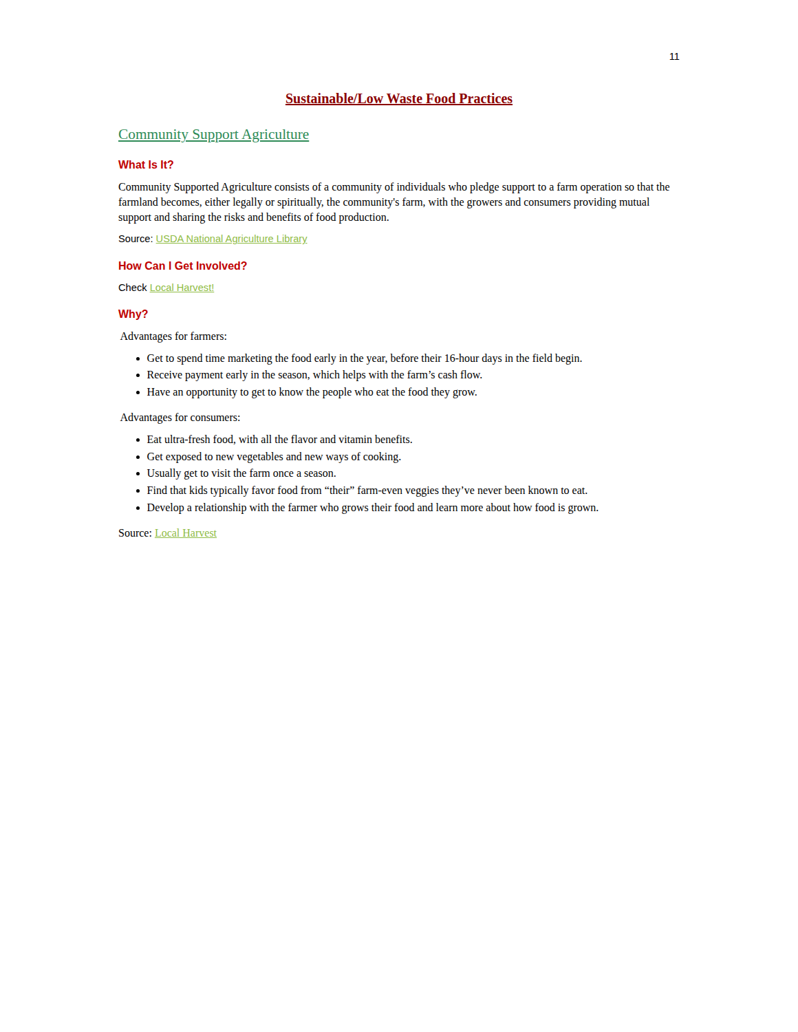11
Sustainable/Low Waste Food Practices
Community Support Agriculture
What Is It?
Community Supported Agriculture consists of a community of individuals who pledge support to a farm operation so that the farmland becomes, either legally or spiritually, the community's farm, with the growers and consumers providing mutual support and sharing the risks and benefits of food production.
Source: USDA National Agriculture Library
How Can I Get Involved?
Check Local Harvest!
Why?
Advantages for farmers:
Get to spend time marketing the food early in the year, before their 16-hour days in the field begin.
Receive payment early in the season, which helps with the farm’s cash flow.
Have an opportunity to get to know the people who eat the food they grow.
Advantages for consumers:
Eat ultra-fresh food, with all the flavor and vitamin benefits.
Get exposed to new vegetables and new ways of cooking.
Usually get to visit the farm once a season.
Find that kids typically favor food from “their” farm-even veggies they’ve never been known to eat.
Develop a relationship with the farmer who grows their food and learn more about how food is grown.
Source: Local Harvest